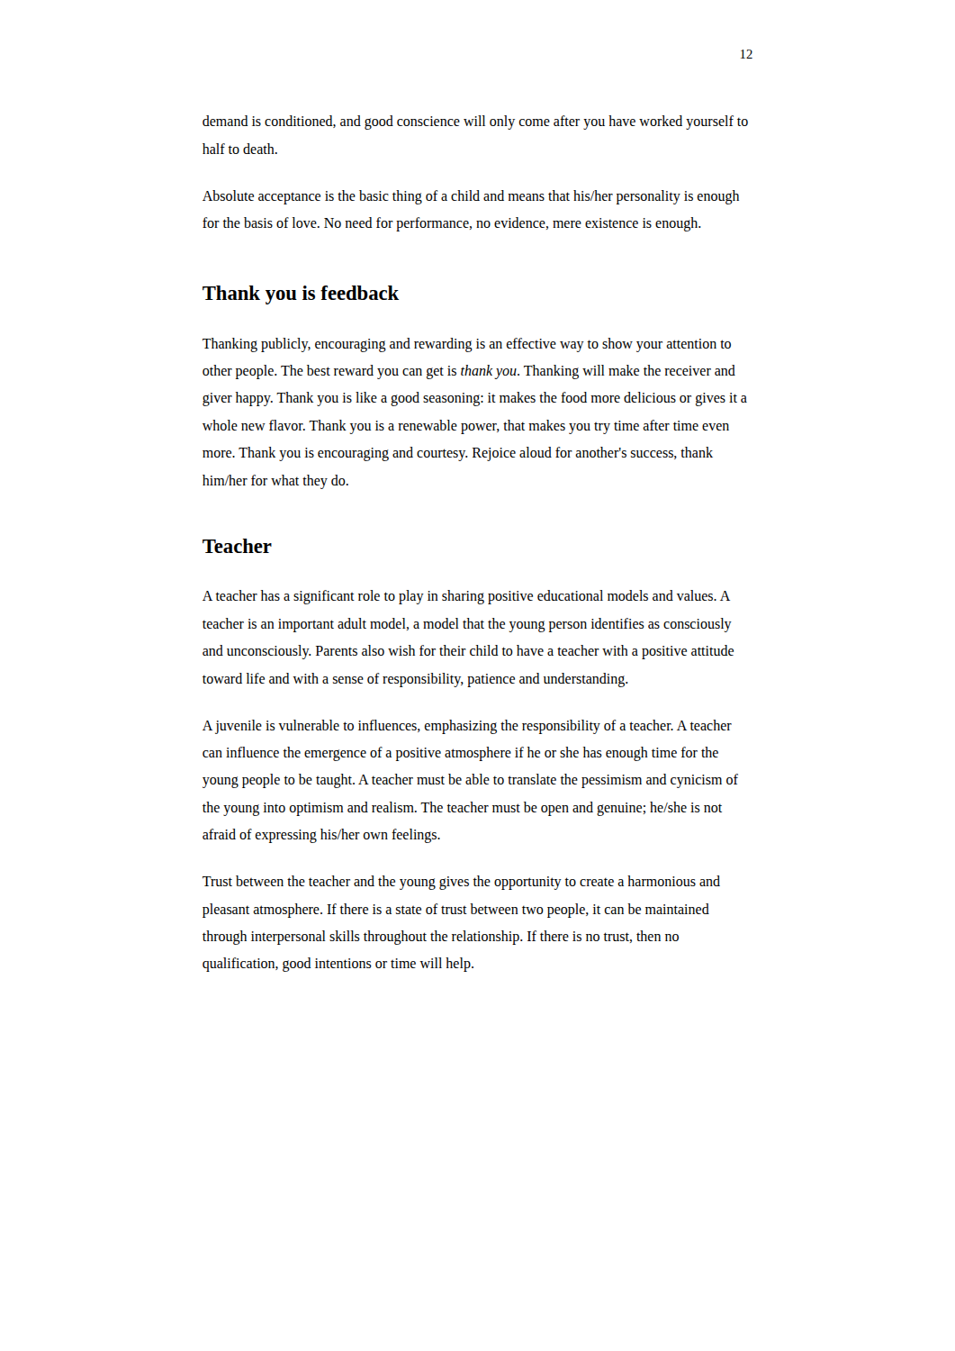12
demand is conditioned, and good conscience will only come after you have worked yourself to half to death.
Absolute acceptance is the basic thing of a child and means that his/her personality is enough for the basis of love. No need for performance, no evidence, mere existence is enough.
Thank you is feedback
Thanking publicly, encouraging and rewarding is an effective way to show your attention to other people. The best reward you can get is thank you. Thanking will make the receiver and giver happy. Thank you is like a good seasoning: it makes the food more delicious or gives it a whole new flavor. Thank you is a renewable power, that makes you try time after time even more. Thank you is encouraging and courtesy. Rejoice aloud for another's success, thank him/her for what they do.
Teacher
A teacher has a significant role to play in sharing positive educational models and values. A teacher is an important adult model, a model that the young person identifies as consciously and unconsciously. Parents also wish for their child to have a teacher with a positive attitude toward life and with a sense of responsibility, patience and understanding.
A juvenile is vulnerable to influences, emphasizing the responsibility of a teacher. A teacher can influence the emergence of a positive atmosphere if he or she has enough time for the young people to be taught. A teacher must be able to translate the pessimism and cynicism of the young into optimism and realism. The teacher must be open and genuine; he/she is not afraid of expressing his/her own feelings.
Trust between the teacher and the young gives the opportunity to create a harmonious and pleasant atmosphere. If there is a state of trust between two people, it can be maintained through interpersonal skills throughout the relationship. If there is no trust, then no qualification, good intentions or time will help.